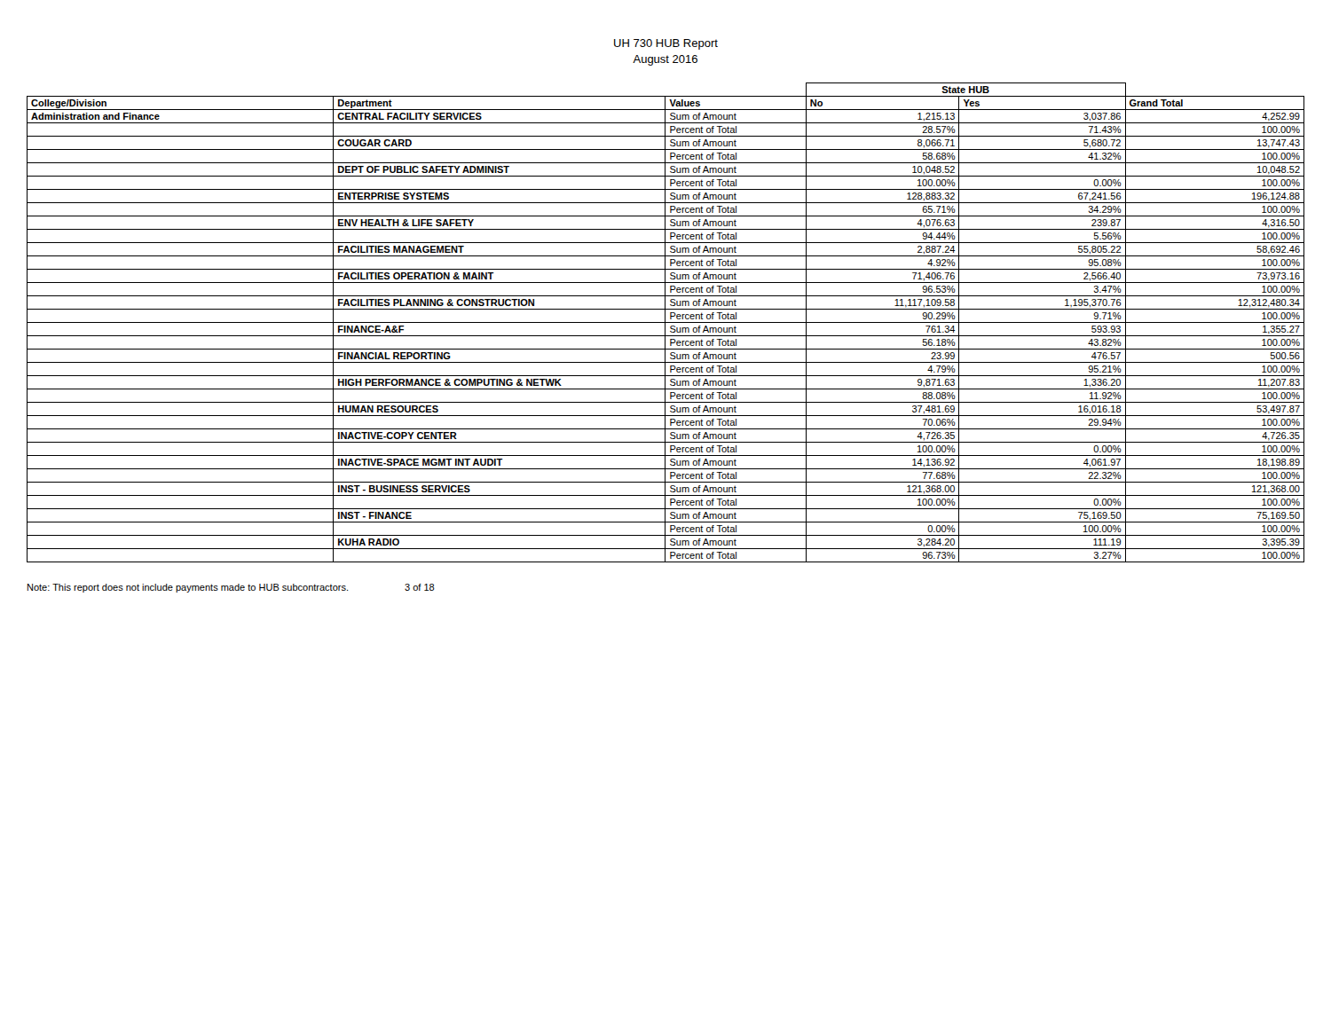UH 730 HUB Report
August 2016
| | | | State HUB | |
| --- | --- | --- | --- | --- |
| College/Division | Department | Values | No | Yes | Grand Total |
| Administration and Finance | CENTRAL FACILITY SERVICES | Sum of Amount | 1,215.13 | 3,037.86 | 4,252.99 |
| | | Percent of Total | 28.57% | 71.43% | 100.00% |
| | COUGAR CARD | Sum of Amount | 8,066.71 | 5,680.72 | 13,747.43 |
| | | Percent of Total | 58.68% | 41.32% | 100.00% |
| | DEPT OF PUBLIC SAFETY ADMINIST | Sum of Amount | 10,048.52 | | 10,048.52 |
| | | Percent of Total | 100.00% | 0.00% | 100.00% |
| | ENTERPRISE SYSTEMS | Sum of Amount | 128,883.32 | 67,241.56 | 196,124.88 |
| | | Percent of Total | 65.71% | 34.29% | 100.00% |
| | ENV HEALTH & LIFE SAFETY | Sum of Amount | 4,076.63 | 239.87 | 4,316.50 |
| | | Percent of Total | 94.44% | 5.56% | 100.00% |
| | FACILITIES MANAGEMENT | Sum of Amount | 2,887.24 | 55,805.22 | 58,692.46 |
| | | Percent of Total | 4.92% | 95.08% | 100.00% |
| | FACILITIES OPERATION & MAINT | Sum of Amount | 71,406.76 | 2,566.40 | 73,973.16 |
| | | Percent of Total | 96.53% | 3.47% | 100.00% |
| | FACILITIES PLANNING & CONSTRUCTION | Sum of Amount | 11,117,109.58 | 1,195,370.76 | 12,312,480.34 |
| | | Percent of Total | 90.29% | 9.71% | 100.00% |
| | FINANCE-A&F | Sum of Amount | 761.34 | 593.93 | 1,355.27 |
| | | Percent of Total | 56.18% | 43.82% | 100.00% |
| | FINANCIAL REPORTING | Sum of Amount | 23.99 | 476.57 | 500.56 |
| | | Percent of Total | 4.79% | 95.21% | 100.00% |
| | HIGH PERFORMANCE & COMPUTING & NETWK | Sum of Amount | 9,871.63 | 1,336.20 | 11,207.83 |
| | | Percent of Total | 88.08% | 11.92% | 100.00% |
| | HUMAN RESOURCES | Sum of Amount | 37,481.69 | 16,016.18 | 53,497.87 |
| | | Percent of Total | 70.06% | 29.94% | 100.00% |
| | INACTIVE-COPY CENTER | Sum of Amount | 4,726.35 | | 4,726.35 |
| | | Percent of Total | 100.00% | 0.00% | 100.00% |
| | INACTIVE-SPACE MGMT INT AUDIT | Sum of Amount | 14,136.92 | 4,061.97 | 18,198.89 |
| | | Percent of Total | 77.68% | 22.32% | 100.00% |
| | INST - BUSINESS SERVICES | Sum of Amount | 121,368.00 | | 121,368.00 |
| | | Percent of Total | 100.00% | 0.00% | 100.00% |
| | INST - FINANCE | Sum of Amount | | 75,169.50 | 75,169.50 |
| | | Percent of Total | 0.00% | 100.00% | 100.00% |
| | KUHA RADIO | Sum of Amount | 3,284.20 | 111.19 | 3,395.39 |
| | | Percent of Total | 96.73% | 3.27% | 100.00% |
Note: This report does not include payments made to HUB subcontractors. 3 of 18